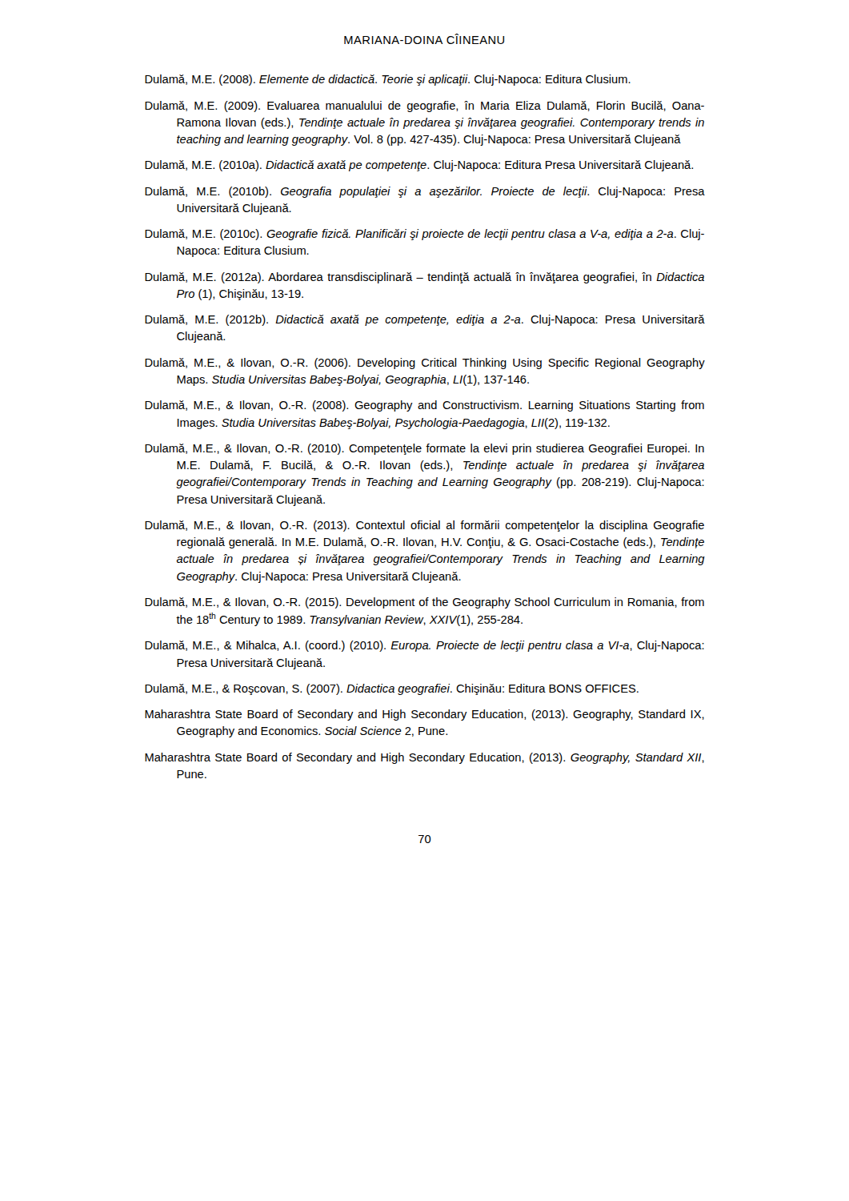MARIANA-DOINA CÎINEANU
Dulamă, M.E. (2008). Elemente de didactică. Teorie şi aplicaţii. Cluj-Napoca: Editura Clusium.
Dulamă, M.E. (2009). Evaluarea manualului de geografie, în Maria Eliza Dulamă, Florin Bucilă, Oana-Ramona Ilovan (eds.), Tendinţe actuale în predarea şi învăţarea geografiei. Contemporary trends in teaching and learning geography. Vol. 8 (pp. 427-435). Cluj-Napoca: Presa Universitară Clujeană
Dulamă, M.E. (2010a). Didactică axată pe competenţe. Cluj-Napoca: Editura Presa Universitară Clujeană.
Dulamă, M.E. (2010b). Geografia populaţiei şi a aşezărilor. Proiecte de lecţii. Cluj-Napoca: Presa Universitară Clujeană.
Dulamă, M.E. (2010c). Geografie fizică. Planificări şi proiecte de lecţii pentru clasa a V-a, ediţia a 2-a. Cluj-Napoca: Editura Clusium.
Dulamă, M.E. (2012a). Abordarea transdisciplinară – tendinţă actuală în învăţarea geografiei, în Didactica Pro (1), Chişinău, 13-19.
Dulamă, M.E. (2012b). Didactică axată pe competenţe, ediţia a 2-a. Cluj-Napoca: Presa Universitară Clujeană.
Dulamă, M.E., & Ilovan, O.-R. (2006). Developing Critical Thinking Using Specific Regional Geography Maps. Studia Universitas Babeş-Bolyai, Geographia, LI(1), 137-146.
Dulamă, M.E., & Ilovan, O.-R. (2008). Geography and Constructivism. Learning Situations Starting from Images. Studia Universitas Babeş-Bolyai, Psychologia-Paedagogia, LII(2), 119-132.
Dulamă, M.E., & Ilovan, O.-R. (2010). Competenţele formate la elevi prin studierea Geografiei Europei. In M.E. Dulamă, F. Bucilă, & O.-R. Ilovan (eds.), Tendinţe actuale în predarea şi învăţarea geografiei/Contemporary Trends in Teaching and Learning Geography (pp. 208-219). Cluj-Napoca: Presa Universitară Clujeană.
Dulamă, M.E., & Ilovan, O.-R. (2013). Contextul oficial al formării competenţelor la disciplina Geografie regională generală. In M.E. Dulamă, O.-R. Ilovan, H.V. Conţiu, & G. Osaci-Costache (eds.), Tendințe actuale în predarea și învăţarea geografiei/Contemporary Trends in Teaching and Learning Geography. Cluj-Napoca: Presa Universitară Clujeană.
Dulamă, M.E., & Ilovan, O.-R. (2015). Development of the Geography School Curriculum in Romania, from the 18th Century to 1989. Transylvanian Review, XXIV(1), 255-284.
Dulamă, M.E., & Mihalca, A.I. (coord.) (2010). Europa. Proiecte de lecţii pentru clasa a VI-a, Cluj-Napoca: Presa Universitară Clujeană.
Dulamă, M.E., & Roşcovan, S. (2007). Didactica geografiei. Chişinău: Editura BONS OFFICES.
Maharashtra State Board of Secondary and High Secondary Education, (2013). Geography, Standard IX, Geography and Economics. Social Science 2, Pune.
Maharashtra State Board of Secondary and High Secondary Education, (2013). Geography, Standard XII, Pune.
70